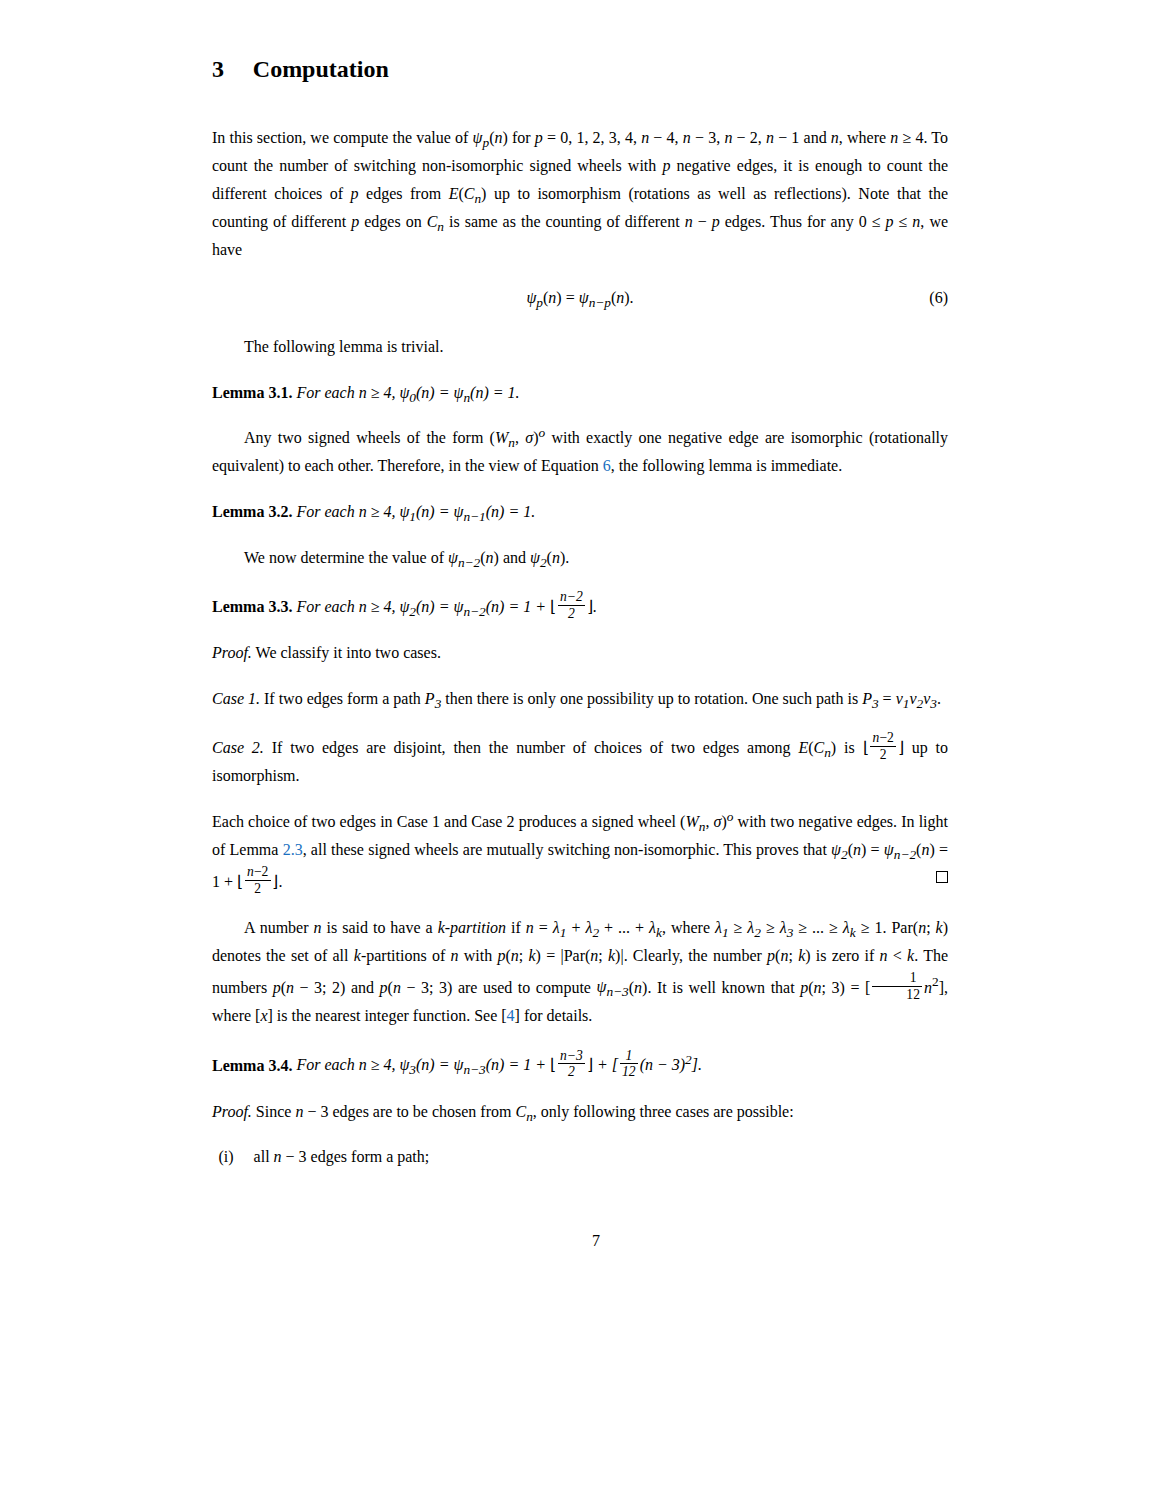3 Computation
In this section, we compute the value of ψp(n) for p = 0, 1, 2, 3, 4, n − 4, n − 3, n − 2, n − 1 and n, where n ≥ 4. To count the number of switching non-isomorphic signed wheels with p negative edges, it is enough to count the different choices of p edges from E(Cn) up to isomorphism (rotations as well as reflections). Note that the counting of different p edges on Cn is same as the counting of different n − p edges. Thus for any 0 ≤ p ≤ n, we have
ψp(n) = ψn−p(n). (6)
The following lemma is trivial.
Lemma 3.1. For each n ≥ 4, ψ0(n) = ψn(n) = 1.
Any two signed wheels of the form (Wn, σ)o with exactly one negative edge are isomorphic (rotationally equivalent) to each other. Therefore, in the view of Equation 6, the following lemma is immediate.
Lemma 3.2. For each n ≥ 4, ψ1(n) = ψn−1(n) = 1.
We now determine the value of ψn−2(n) and ψ2(n).
Lemma 3.3. For each n ≥ 4, ψ2(n) = ψn−2(n) = 1 + n−22 .
Proof. We classify it into two cases.
Case 1. If two edges form a path P3 then there is only one possibility up to rotation. One such path is P3 = v1v2v3.
Case 2. If two edges are disjoint, then the number of choices of two edges among E(Cn) is n−22 up to isomorphism.
Each choice of two edges in Case 1 and Case 2 produces a signed wheel (Wn, σ)o with two negative edges. In light of Lemma 2.3, all these signed wheels are mutually switching non-isomorphic. This proves that ψ2(n) = ψn−2(n) = 1 + n−22 .
A number n is said to have a k-partition if n = λ1 + λ2 + ... + λk, where λ1 ≥ λ2 ≥ λ3 ≥ ... ≥ λk ≥ 1. Par(n; k) denotes the set of all k-partitions of n with p(n; k) = |Par(n; k)|. Clearly, the number p(n; k) is zero if n < k. The numbers p(n − 3; 2) and p(n − 3; 3) are used to compute ψn−3(n). It is well known that p(n; 3) = [112 n2], where [x] is the nearest integer function. See [4] for details.
Lemma 3.4. For each n ≥ 4, ψ3(n) = ψn−3(n) = 1 + n−32 + [112(n − 3)2].
Proof. Since n − 3 edges are to be chosen from Cn, only following three cases are possible:
all n − 3 edges form a path;
7